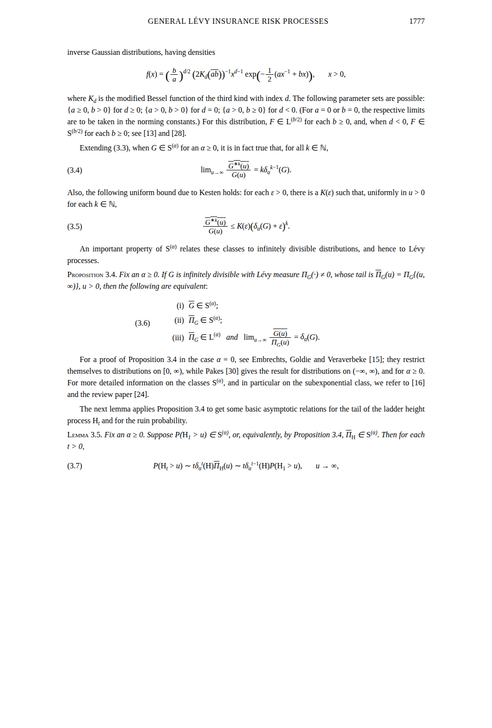GENERAL LÉVY INSURANCE RISK PROCESSES 1777
inverse Gaussian distributions, having densities
f(x) = (ba)d/2 (2Kd(ab))−1xd−1 exp(−12(ax−1 + bx)), x > 0,
where Kd is the modified Bessel function of the third kind with index d. The following parameter sets are possible: {a ≥ 0, b > 0} for d ≥ 0; {a > 0, b > 0} for d = 0; {a > 0, b ≥ 0} for d < 0. (For a = 0 or b = 0, the respective limits are to be taken in the norming constants.) For this distribution, F ∈ L(b/2) for each b ≥ 0, and, when d < 0, F ∈ S(b/2) for each b ≥ 0; see [13] and [28].
Extending (3.3), when G ∈ S(α) for an α ≥ 0, it is in fact true that, for all k ∈ ℕ,
(3.4) limu→∞ G∗k(u) G(u) = kδαk−1(G).
Also, the following uniform bound due to Kesten holds: for each ε > 0, there is a K(ε) such that, uniformly in u > 0 for each k ∈ ℕ,
(3.5) G∗k(u) G(u) ≤ K(ε)(δα(G) + ε)k.
An important property of S(α) relates these classes to infinitely divisible distributions, and hence to Lévy processes.
Proposition 3.4. Fix an α ≥ 0. If G is infinitely divisible with Lévy measure ΠG(·) ≠ 0, whose tail is ΠG(u) = ΠG{(u, ∞)}, u > 0, then the following are equivalent:
(3.6)
(i)
G ∈ S(α);
(ii)
ΠG ∈ S(α);
(iii)
ΠG ∈ L(α) and limu→∞ G(u) ΠG(u) = δα(G).
For a proof of Proposition 3.4 in the case α = 0, see Embrechts, Goldie and Veraverbeke [15]; they restrict themselves to distributions on [0, ∞), while Pakes [30] gives the result for distributions on (−∞, ∞), and for α ≥ 0. For more detailed information on the classes S(α), and in particular on the subexponential class, we refer to [16] and the review paper [24].
The next lemma applies Proposition 3.4 to get some basic asymptotic relations for the tail of the ladder height process Ht and for the ruin probability.
Lemma 3.5. Fix an α ≥ 0. Suppose P(H1 > u) ∈ S(α), or, equivalently, by Proposition 3.4, ΠH ∈ S(α). Then for each t > 0,
(3.7) P(Ht > u) ∼ tδαt(H)ΠH(u) ∼ tδαt−1(H)P(H1 > u), u → ∞,